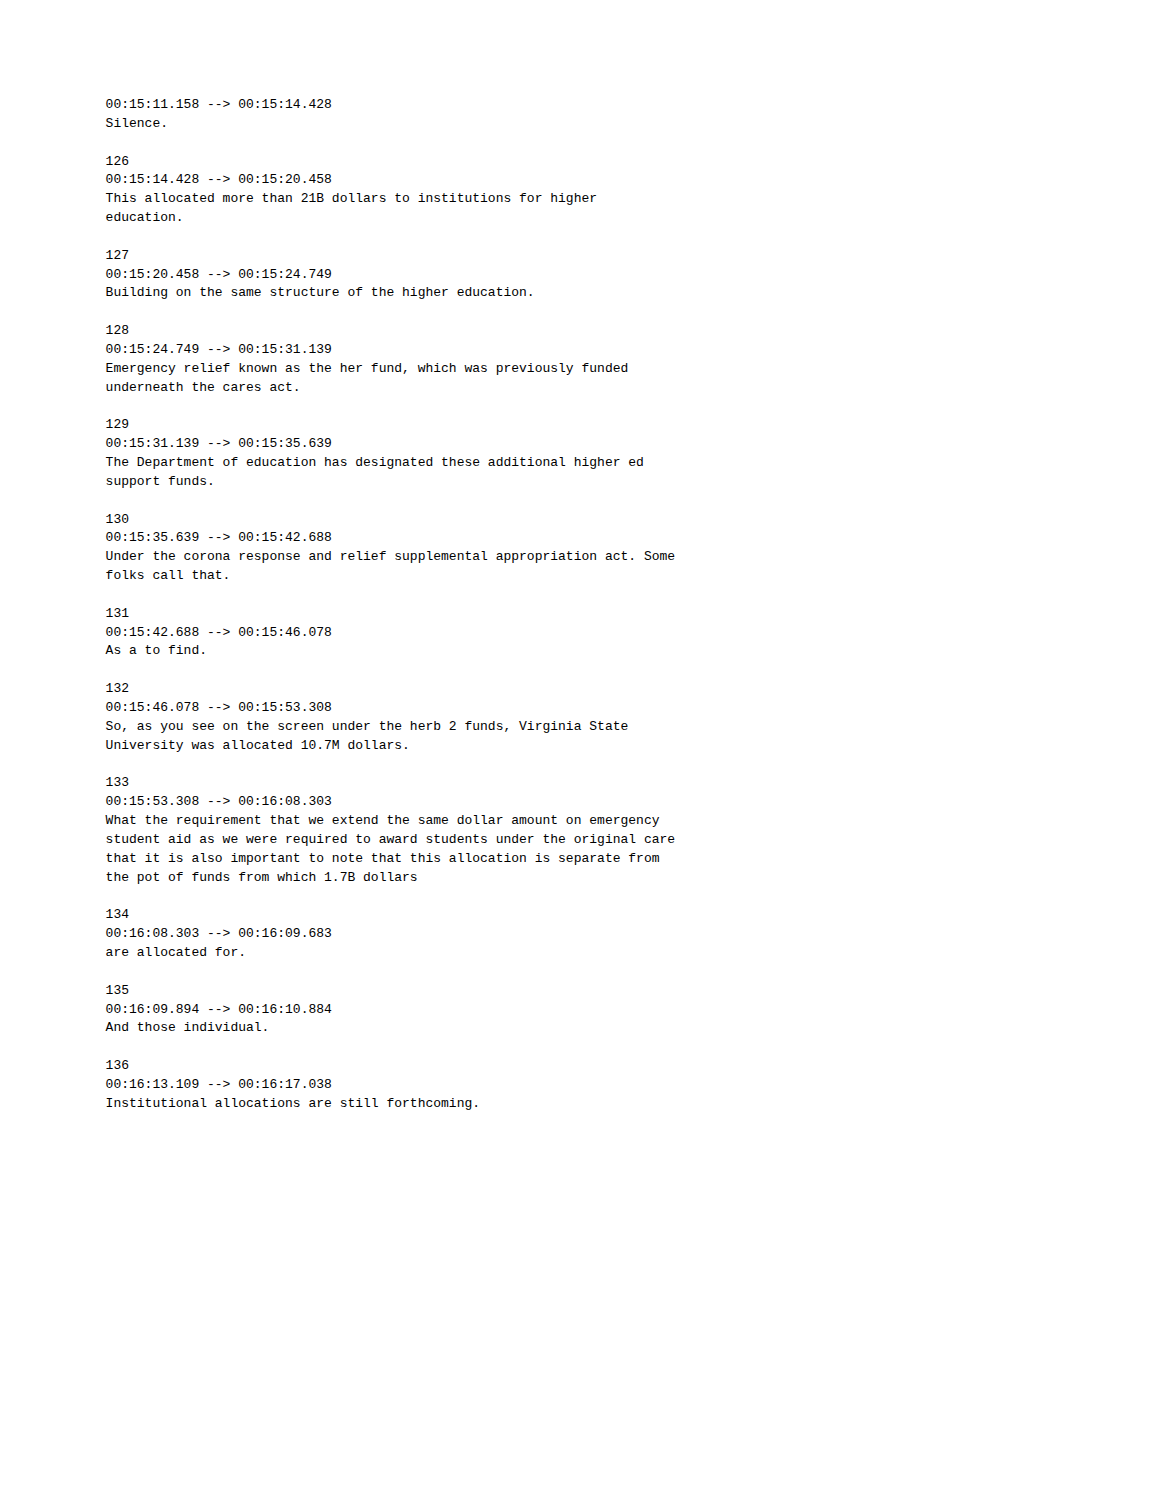00:15:11.158 --> 00:15:14.428
Silence.
126
00:15:14.428 --> 00:15:20.458
This allocated more than 21B dollars to institutions for higher education.
127
00:15:20.458 --> 00:15:24.749
Building on the same structure of the higher education.
128
00:15:24.749 --> 00:15:31.139
Emergency relief known as the her fund, which was previously funded underneath the cares act.
129
00:15:31.139 --> 00:15:35.639
The Department of education has designated these additional higher ed support funds.
130
00:15:35.639 --> 00:15:42.688
Under the corona response and relief supplemental appropriation act. Some folks call that.
131
00:15:42.688 --> 00:15:46.078
As a to find.
132
00:15:46.078 --> 00:15:53.308
So, as you see on the screen under the herb 2 funds, Virginia State University was allocated 10.7M dollars.
133
00:15:53.308 --> 00:16:08.303
What the requirement that we extend the same dollar amount on emergency student aid as we were required to award students under the original care that it is also important to note that this allocation is separate from the pot of funds from which 1.7B dollars
134
00:16:08.303 --> 00:16:09.683
are allocated for.
135
00:16:09.894 --> 00:16:10.884
And those individual.
136
00:16:13.109 --> 00:16:17.038
Institutional allocations are still forthcoming.